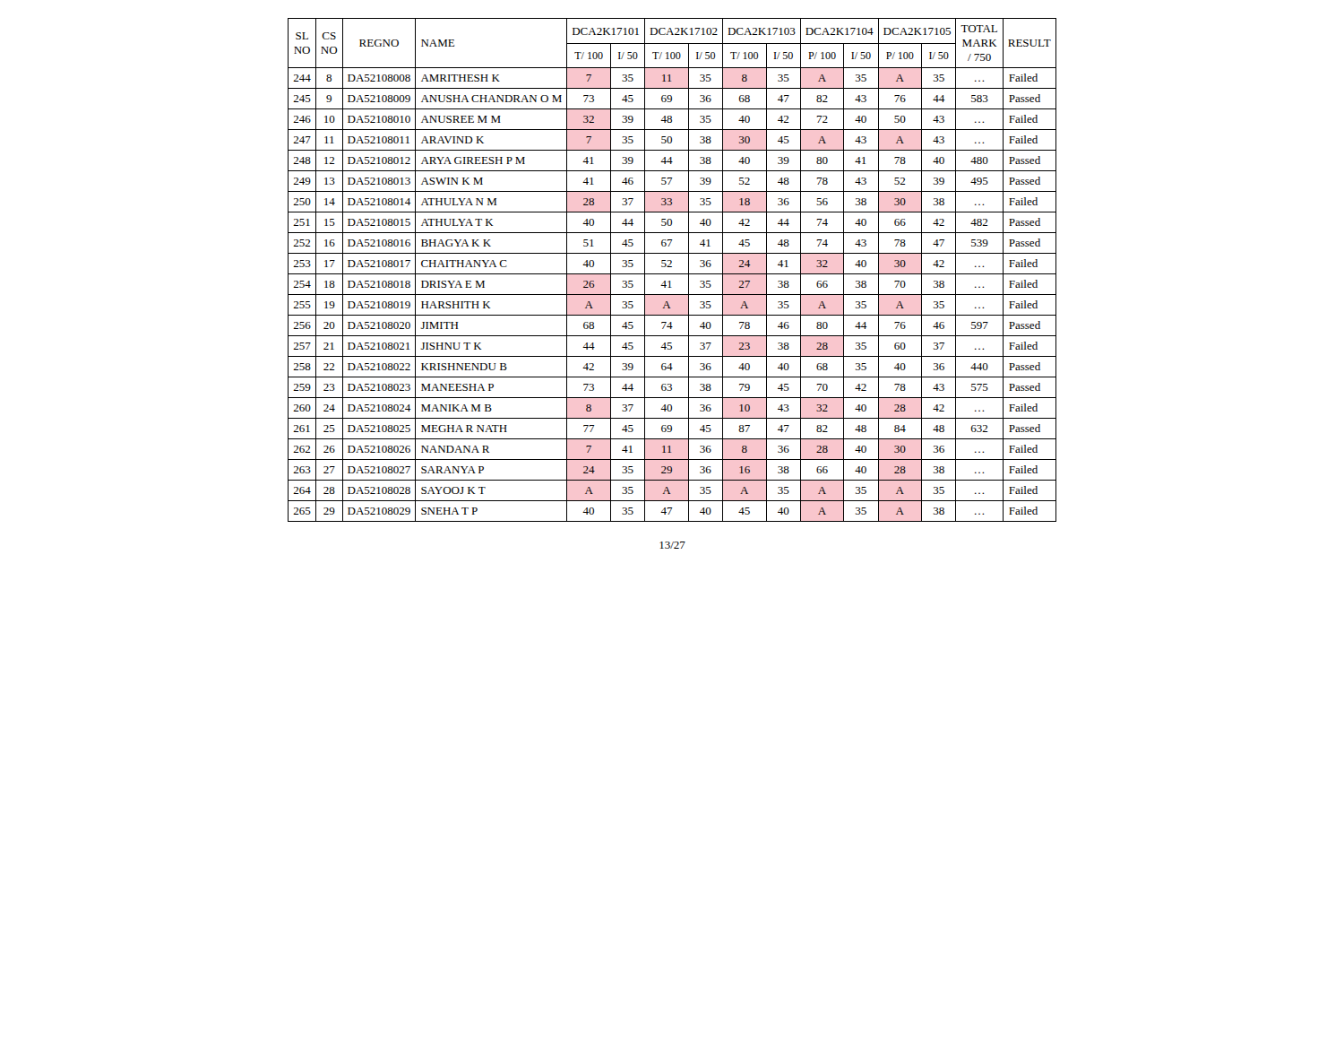| SL NO | CS NO | REGNO | NAME | DCA2K17101 | DCA2K17102 | DCA2K17103 | DCA2K17104 | DCA2K17105 | TOTAL MARK / 750 | RESULT |
| --- | --- | --- | --- | --- | --- | --- | --- | --- | --- | --- |
| T/ 100 | I/ 50 | T/ 100 | I/ 50 | T/ 100 | I/ 50 | P/ 100 | I/ 50 | P/ 100 | I/ 50 |
| 244 | 8 | DA52108008 | AMRITHESH K | 7 | 35 | 11 | 35 | 8 | 35 | A | 35 | A | 35 | … | Failed |
| 245 | 9 | DA52108009 | ANUSHA CHANDRAN O M | 73 | 45 | 69 | 36 | 68 | 47 | 82 | 43 | 76 | 44 | 583 | Passed |
| 246 | 10 | DA52108010 | ANUSREE M M | 32 | 39 | 48 | 35 | 40 | 42 | 72 | 40 | 50 | 43 | … | Failed |
| 247 | 11 | DA52108011 | ARAVIND K | 7 | 35 | 50 | 38 | 30 | 45 | A | 43 | A | 43 | … | Failed |
| 248 | 12 | DA52108012 | ARYA GIREESH P M | 41 | 39 | 44 | 38 | 40 | 39 | 80 | 41 | 78 | 40 | 480 | Passed |
| 249 | 13 | DA52108013 | ASWIN K M | 41 | 46 | 57 | 39 | 52 | 48 | 78 | 43 | 52 | 39 | 495 | Passed |
| 250 | 14 | DA52108014 | ATHULYA N M | 28 | 37 | 33 | 35 | 18 | 36 | 56 | 38 | 30 | 38 | … | Failed |
| 251 | 15 | DA52108015 | ATHULYA T K | 40 | 44 | 50 | 40 | 42 | 44 | 74 | 40 | 66 | 42 | 482 | Passed |
| 252 | 16 | DA52108016 | BHAGYA K K | 51 | 45 | 67 | 41 | 45 | 48 | 74 | 43 | 78 | 47 | 539 | Passed |
| 253 | 17 | DA52108017 | CHAITHANYA C | 40 | 35 | 52 | 36 | 24 | 41 | 32 | 40 | 30 | 42 | … | Failed |
| 254 | 18 | DA52108018 | DRISYA E M | 26 | 35 | 41 | 35 | 27 | 38 | 66 | 38 | 70 | 38 | … | Failed |
| 255 | 19 | DA52108019 | HARSHITH K | A | 35 | A | 35 | A | 35 | A | 35 | A | 35 | … | Failed |
| 256 | 20 | DA52108020 | JIMITH | 68 | 45 | 74 | 40 | 78 | 46 | 80 | 44 | 76 | 46 | 597 | Passed |
| 257 | 21 | DA52108021 | JISHNU T K | 44 | 45 | 45 | 37 | 23 | 38 | 28 | 35 | 60 | 37 | … | Failed |
| 258 | 22 | DA52108022 | KRISHNENDU B | 42 | 39 | 64 | 36 | 40 | 40 | 68 | 35 | 40 | 36 | 440 | Passed |
| 259 | 23 | DA52108023 | MANEESHA P | 73 | 44 | 63 | 38 | 79 | 45 | 70 | 42 | 78 | 43 | 575 | Passed |
| 260 | 24 | DA52108024 | MANIKA M B | 8 | 37 | 40 | 36 | 10 | 43 | 32 | 40 | 28 | 42 | … | Failed |
| 261 | 25 | DA52108025 | MEGHA R NATH | 77 | 45 | 69 | 45 | 87 | 47 | 82 | 48 | 84 | 48 | 632 | Passed |
| 262 | 26 | DA52108026 | NANDANA R | 7 | 41 | 11 | 36 | 8 | 36 | 28 | 40 | 30 | 36 | … | Failed |
| 263 | 27 | DA52108027 | SARANYA P | 24 | 35 | 29 | 36 | 16 | 38 | 66 | 40 | 28 | 38 | … | Failed |
| 264 | 28 | DA52108028 | SAYOOJ K T | A | 35 | A | 35 | A | 35 | A | 35 | A | 35 | … | Failed |
| 265 | 29 | DA52108029 | SNEHA T P | 40 | 35 | 47 | 40 | 45 | 40 | A | 35 | A | 38 | … | Failed |
13/27